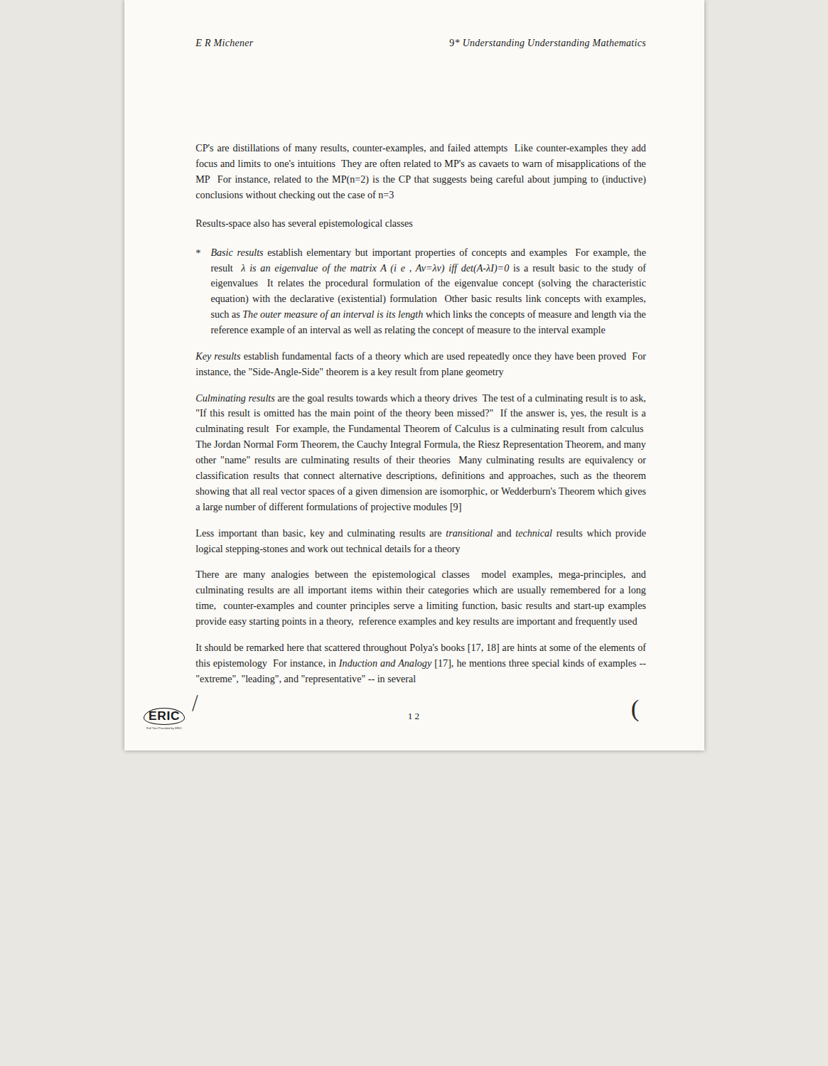E R Michener 9* Understanding Understanding Mathematics
CP's are distillations of many results, counter-examples, and failed attempts Like counter-examples they add focus and limits to one's intuitions They are often related to MP's as cavaets to warn of misapplications of the MP For instance, related to the MP(n=2) is the CP that suggests being careful about jumping to (inductive) conclusions without checking out the case of n=3
Results-space also has several epistemological classes
Basic results establish elementary but important properties of concepts and examples For example, the result λ is an eigenvalue of the matrix A (i e , Av=λv) iff det(A-λI)=0 is a result basic to the study of eigenvalues It relates the procedural formulation of the eigenvalue concept (solving the characteristic equation) with the declarative (existential) formulation Other basic results link concepts with examples, such as The outer measure of an interval is its length which links the concepts of measure and length via the reference example of an interval as well as relating the concept of measure to the interval example
Key results establish fundamental facts of a theory which are used repeatedly once they have been proved For instance, the "Side-Angle-Side" theorem is a key result from plane geometry
Culminating results are the goal results towards which a theory drives The test of a culminating result is to ask, "If this result is omitted has the main point of the theory been missed?" If the answer is, yes, the result is a culminating result For example, the Fundamental Theorem of Calculus is a culminating result from calculus The Jordan Normal Form Theorem, the Cauchy Integral Formula, the Riesz Representation Theorem, and many other "name" results are culminating results of their theories Many culminating results are equivalency or classification results that connect alternative descriptions, definitions and approaches, such as the theorem showing that all real vector spaces of a given dimension are isomorphic, or Wedderburn's Theorem which gives a large number of different formulations of projective modules [9]
Less important than basic, key and culminating results are transitional and technical results which provide logical stepping-stones and work out technical details for a theory
There are many analogies between the epistemological classes model examples, mega-principles, and culminating results are all important items within their categories which are usually remembered for a long time, counter-examples and counter principles serve a limiting function, basic results and start-up examples provide easy starting points in a theory, reference examples and key results are important and frequently used
It should be remarked here that scattered throughout Polya's books [17, 18] are hints at some of the elements of this epistemology For instance, in Induction and Analogy [17], he mentions three special kinds of examples --"extreme", "leading", and "representative" -- in several
1 2
∕
(
ERIC Full Text Provided by ERIC